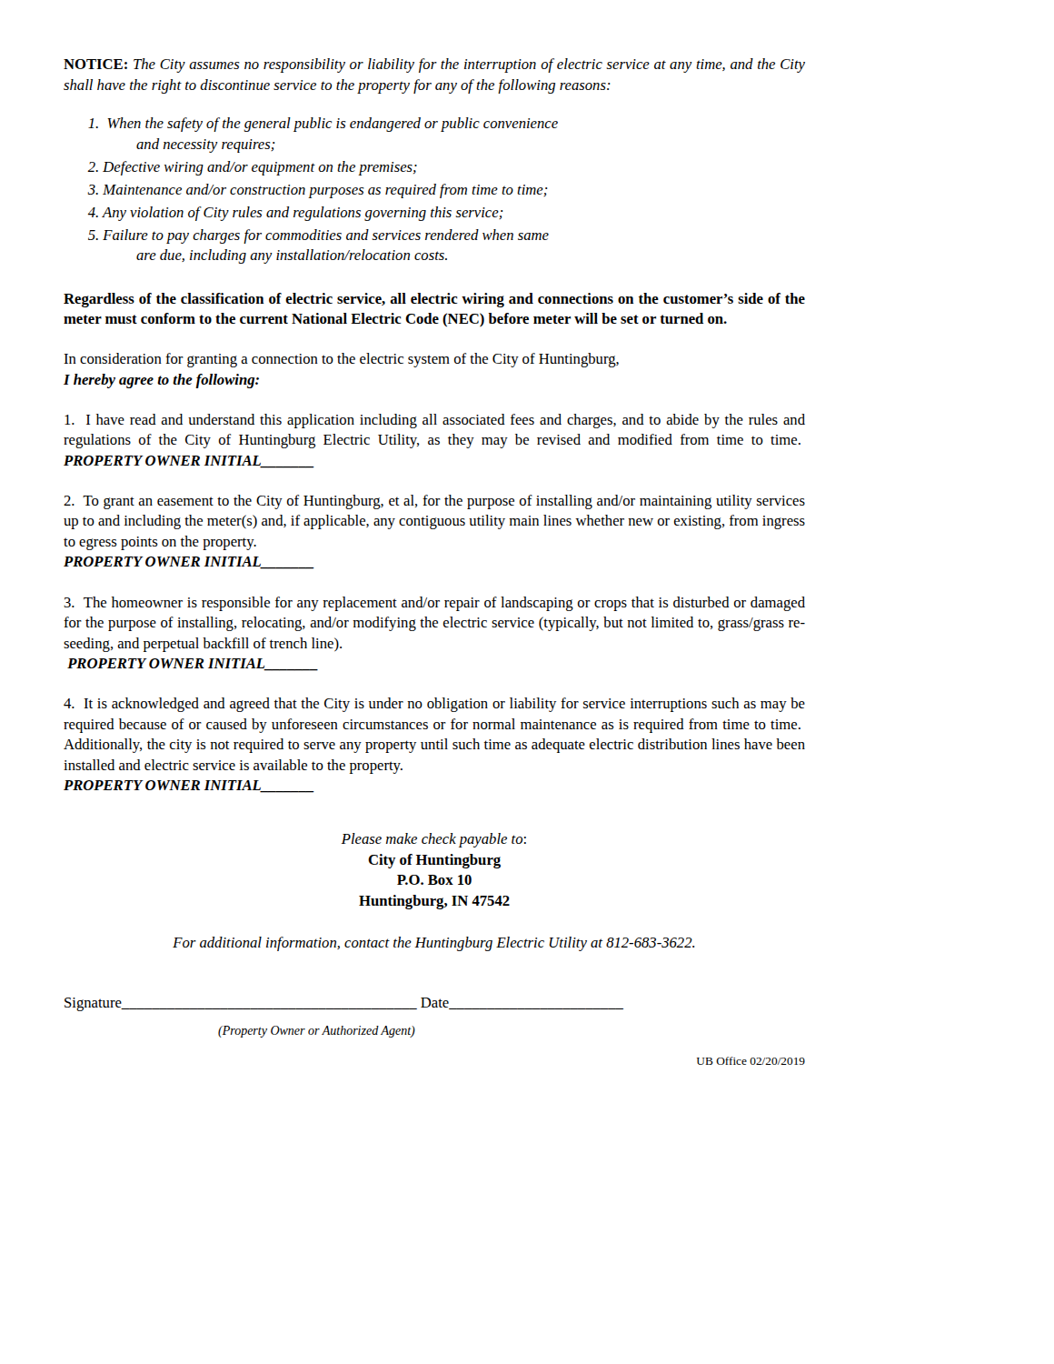NOTICE: The City assumes no responsibility or liability for the interruption of electric service at any time, and the City shall have the right to discontinue service to the property for any of the following reasons:
1. When the safety of the general public is endangered or public convenienceand necessity requires;
2. Defective wiring and/or equipment on the premises;
3. Maintenance and/or construction purposes as required from time to time;
4. Any violation of City rules and regulations governing this service;
5. Failure to pay charges for commodities and services rendered when sameare due, including any installation/relocation costs.
Regardless of the classification of electric service, all electric wiring and connections on the customer’s side of the meter must conform to the current National Electric Code (NEC) before meter will be set or turned on.
In consideration for granting a connection to the electric system of the City of Huntingburg,
I hereby agree to the following:
1. I have read and understand this application including all associated fees and charges, and to abide by the rules and regulations of the City of Huntingburg Electric Utility, as they may be revised and modified from time to time. PROPERTY OWNER INITIAL_______
2. To grant an easement to the City of Huntingburg, et al, for the purpose of installing and/or maintaining utility services up to and including the meter(s) and, if applicable, any contiguous utility main lines whether new or existing, from ingress to egress points on the property.
PROPERTY OWNER INITIAL_______
3. The homeowner is responsible for any replacement and/or repair of landscaping or crops that is disturbed or damaged for the purpose of installing, relocating, and/or modifying the electric service (typically, but not limited to, grass/grass re-seeding, and perpetual backfill of trench line).
PROPERTY OWNER INITIAL_______
4. It is acknowledged and agreed that the City is under no obligation or liability for service interruptions such as may be required because of or caused by unforeseen circumstances or for normal maintenance as is required from time to time. Additionally, the city is not required to serve any property until such time as adequate electric distribution lines have been installed and electric service is available to the property.
PROPERTY OWNER INITIAL_______
Please make check payable to:
City of Huntingburg
P.O. Box 10
Huntingburg, IN 47542
For additional information, contact the Huntingburg Electric Utility at 812-683-3622.
Signature_______________________________________ Date_______________________
(Property Owner or Authorized Agent)
UB Office 02/20/2019